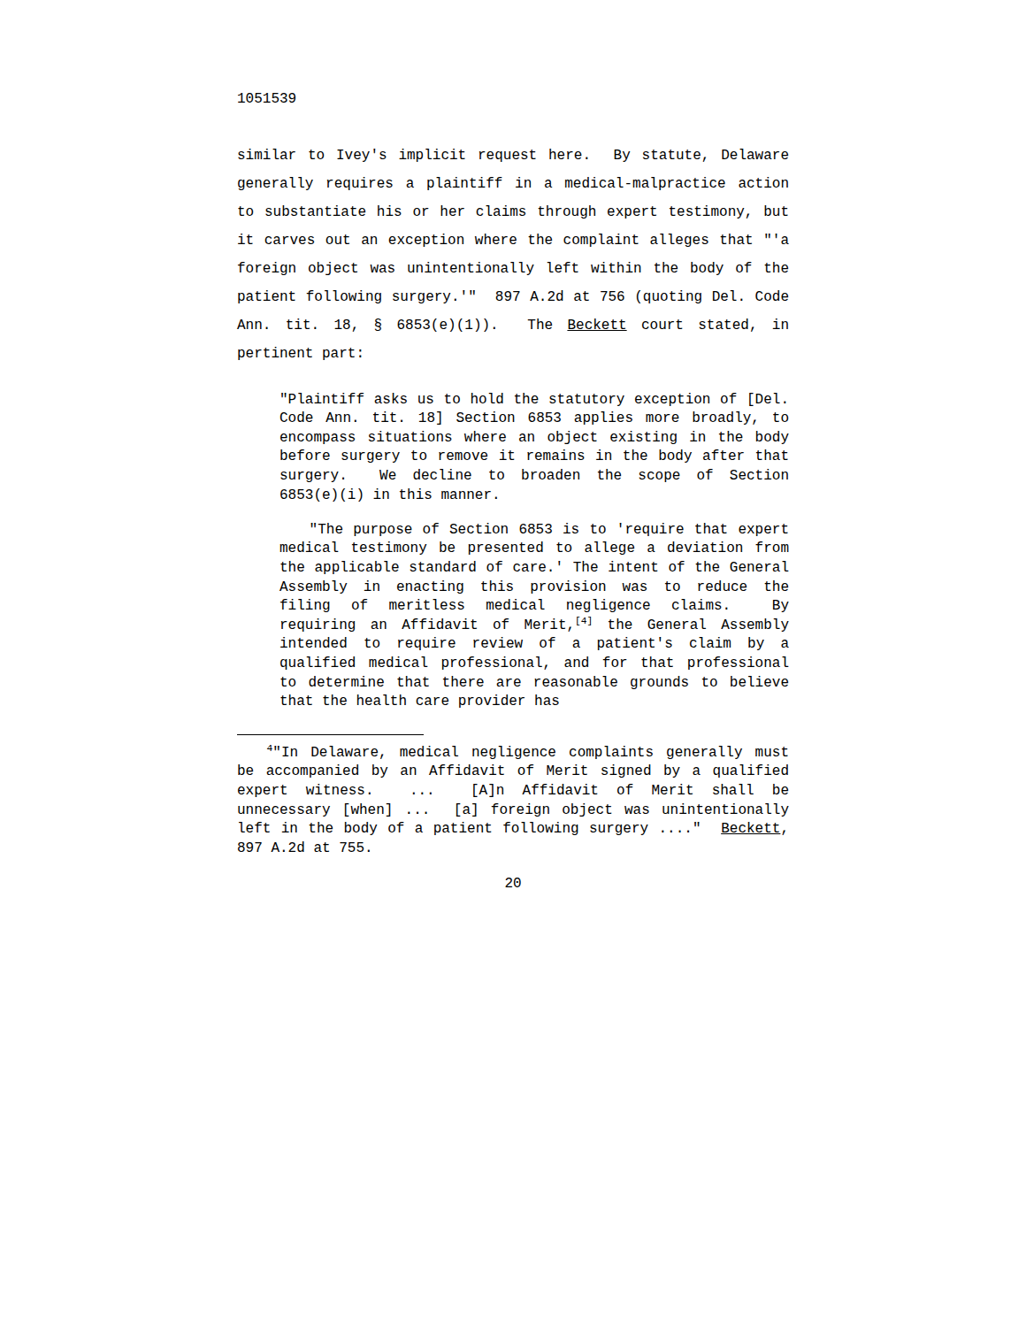1051539
similar to Ivey's implicit request here. By statute, Delaware generally requires a plaintiff in a medical-malpractice action to substantiate his or her claims through expert testimony, but it carves out an exception where the complaint alleges that "'a foreign object was unintentionally left within the body of the patient following surgery.'" 897 A.2d at 756 (quoting Del. Code Ann. tit. 18, § 6853(e)(1)). The Beckett court stated, in pertinent part:
"Plaintiff asks us to hold the statutory exception of [Del. Code Ann. tit. 18] Section 6853 applies more broadly, to encompass situations where an object existing in the body before surgery to remove it remains in the body after that surgery. We decline to broaden the scope of Section 6853(e)(i) in this manner.
"The purpose of Section 6853 is to 'require that expert medical testimony be presented to allege a deviation from the applicable standard of care.' The intent of the General Assembly in enacting this provision was to reduce the filing of meritless medical negligence claims. By requiring an Affidavit of Merit,[4] the General Assembly intended to require review of a patient's claim by a qualified medical professional, and for that professional to determine that there are reasonable grounds to believe that the health care provider has
4"In Delaware, medical negligence complaints generally must be accompanied by an Affidavit of Merit signed by a qualified expert witness. ... [A]n Affidavit of Merit shall be unnecessary [when] ... [a] foreign object was unintentionally left in the body of a patient following surgery ...." Beckett, 897 A.2d at 755.
20